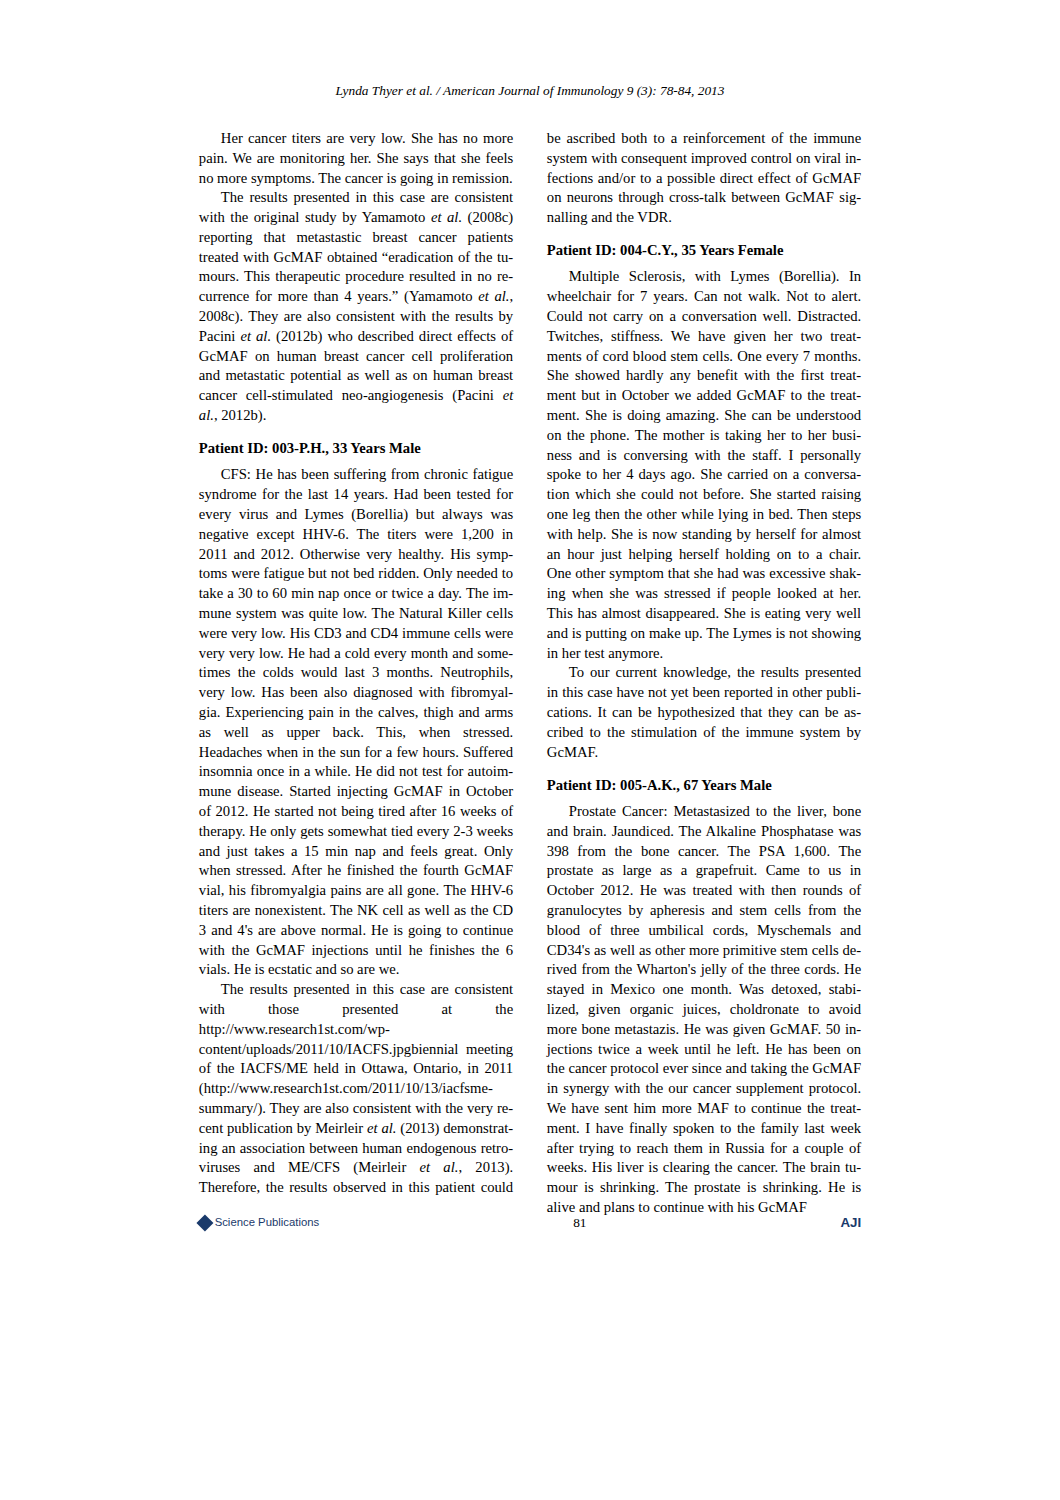Lynda Thyer et al. / American Journal of Immunology 9 (3): 78-84, 2013
Her cancer titers are very low. She has no more pain. We are monitoring her. She says that she feels no more symptoms. The cancer is going in remission.
The results presented in this case are consistent with the original study by Yamamoto et al. (2008c) reporting that metastastic breast cancer patients treated with GcMAF obtained “eradication of the tumours. This therapeutic procedure resulted in no recurrence for more than 4 years.” (Yamamoto et al., 2008c). They are also consistent with the results by Pacini et al. (2012b) who described direct effects of GcMAF on human breast cancer cell proliferation and metastatic potential as well as on human breast cancer cell-stimulated neo-angiogenesis (Pacini et al., 2012b).
Patient ID: 003-P.H., 33 Years Male
CFS: He has been suffering from chronic fatigue syndrome for the last 14 years. Had been tested for every virus and Lymes (Borellia) but always was negative except HHV-6. The titers were 1,200 in 2011 and 2012. Otherwise very healthy. His symptoms were fatigue but not bed ridden. Only needed to take a 30 to 60 min nap once or twice a day. The immune system was quite low. The Natural Killer cells were very low. His CD3 and CD4 immune cells were very very low. He had a cold every month and sometimes the colds would last 3 months. Neutrophils, very low. Has been also diagnosed with fibromyalgia. Experiencing pain in the calves, thigh and arms as well as upper back. This, when stressed. Headaches when in the sun for a few hours. Suffered insomnia once in a while. He did not test for autoimmune disease. Started injecting GcMAF in October of 2012. He started not being tired after 16 weeks of therapy. He only gets somewhat tied every 2-3 weeks and just takes a 15 min nap and feels great. Only when stressed. After he finished the fourth GcMAF vial, his fibromyalgia pains are all gone. The HHV-6 titers are nonexistent. The NK cell as well as the CD 3 and 4's are above normal. He is going to continue with the GcMAF injections until he finishes the 6 vials. He is ecstatic and so are we.
The results presented in this case are consistent with those presented at the http://www.research1st.com/wp-content/uploads/2011/10/IACFS.jpgbiennial meeting of the IACFS/ME held in Ottawa, Ontario, in 2011 (http://www.research1st.com/2011/10/13/iacfsme-summary/). They are also consistent with the very recent publication by Meirleir et al. (2013) demonstrating an association between human endogenous retroviruses and ME/CFS (Meirleir et al., 2013). Therefore, the results observed in this patient could be ascribed both to a reinforcement of the immune system with consequent improved control on viral infections and/or to a possible direct effect of GcMAF on neurons through cross-talk between GcMAF signalling and the VDR.
Patient ID: 004-C.Y., 35 Years Female
Multiple Sclerosis, with Lymes (Borellia). In wheelchair for 7 years. Can not walk. Not to alert. Could not carry on a conversation well. Distracted. Twitches, stiffness. We have given her two treatments of cord blood stem cells. One every 7 months. She showed hardly any benefit with the first treatment but in October we added GcMAF to the treatment. She is doing amazing. She can be understood on the phone. The mother is taking her to her business and is conversing with the staff. I personally spoke to her 4 days ago. She carried on a conversation which she could not before. She started raising one leg then the other while lying in bed. Then steps with help. She is now standing by herself for almost an hour just helping herself holding on to a chair. One other symptom that she had was excessive shaking when she was stressed if people looked at her. This has almost disappeared. She is eating very well and is putting on make up. The Lymes is not showing in her test anymore.
To our current knowledge, the results presented in this case have not yet been reported in other publications. It can be hypothesized that they can be ascribed to the stimulation of the immune system by GcMAF.
Patient ID: 005-A.K., 67 Years Male
Prostate Cancer: Metastasized to the liver, bone and brain. Jaundiced. The Alkaline Phosphatase was 398 from the bone cancer. The PSA 1,600. The prostate as large as a grapefruit. Came to us in October 2012. He was treated with then rounds of granulocytes by apheresis and stem cells from the blood of three umbilical cords, Myschemals and CD34's as well as other more primitive stem cells derived from the Wharton's jelly of the three cords. He stayed in Mexico one month. Was detoxed, stabilized, given organic juices, choldronate to avoid more bone metastazis. He was given GcMAF. 50 injections twice a week until he left. He has been on the cancer protocol ever since and taking the GcMAF in synergy with the our cancer supplement protocol. We have sent him more MAF to continue the treatment. I have finally spoken to the family last week after trying to reach them in Russia for a couple of weeks. His liver is clearing the cancer. The brain tumour is shrinking. The prostate is shrinking. He is alive and plans to continue with his GcMAF
Science Publications
81
AJI